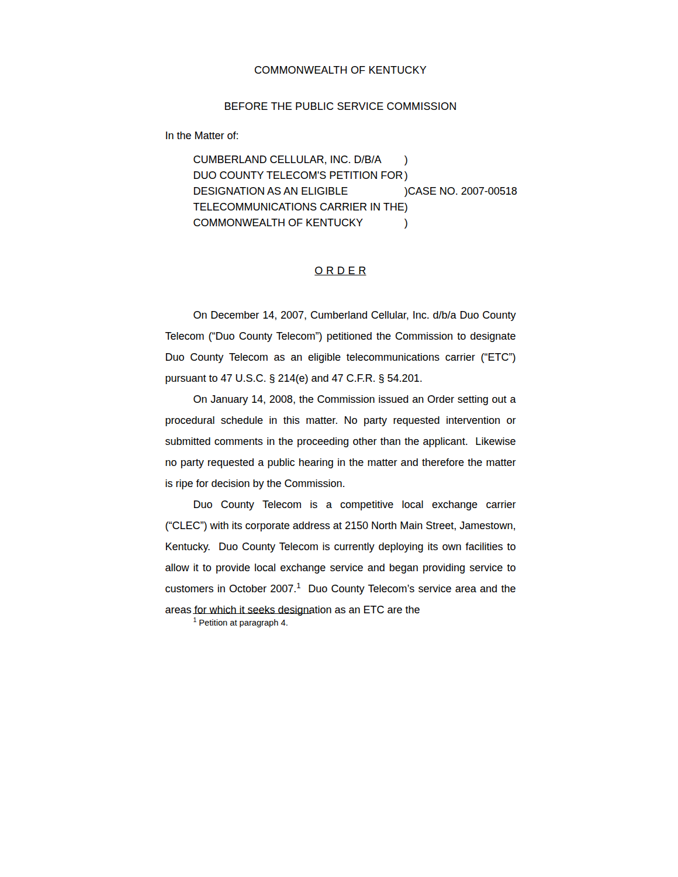COMMONWEALTH OF KENTUCKY
BEFORE THE PUBLIC SERVICE COMMISSION
In the Matter of:
| CUMBERLAND CELLULAR, INC. D/B/A | ) | |
| DUO COUNTY TELECOM'S PETITION FOR | ) | |
| DESIGNATION AS AN ELIGIBLE | ) | CASE NO. 2007-00518 |
| TELECOMMUNICATIONS CARRIER IN THE | ) | |
| COMMONWEALTH OF KENTUCKY | ) | |
O R D E R
On December 14, 2007, Cumberland Cellular, Inc. d/b/a Duo County Telecom (“Duo County Telecom”) petitioned the Commission to designate Duo County Telecom as an eligible telecommunications carrier (“ETC”) pursuant to 47 U.S.C. § 214(e) and 47 C.F.R. § 54.201.
On January 14, 2008, the Commission issued an Order setting out a procedural schedule in this matter. No party requested intervention or submitted comments in the proceeding other than the applicant. Likewise no party requested a public hearing in the matter and therefore the matter is ripe for decision by the Commission.
Duo County Telecom is a competitive local exchange carrier (“CLEC”) with its corporate address at 2150 North Main Street, Jamestown, Kentucky. Duo County Telecom is currently deploying its own facilities to allow it to provide local exchange service and began providing service to customers in October 2007.1 Duo County Telecom’s service area and the areas for which it seeks designation as an ETC are the
1 Petition at paragraph 4.